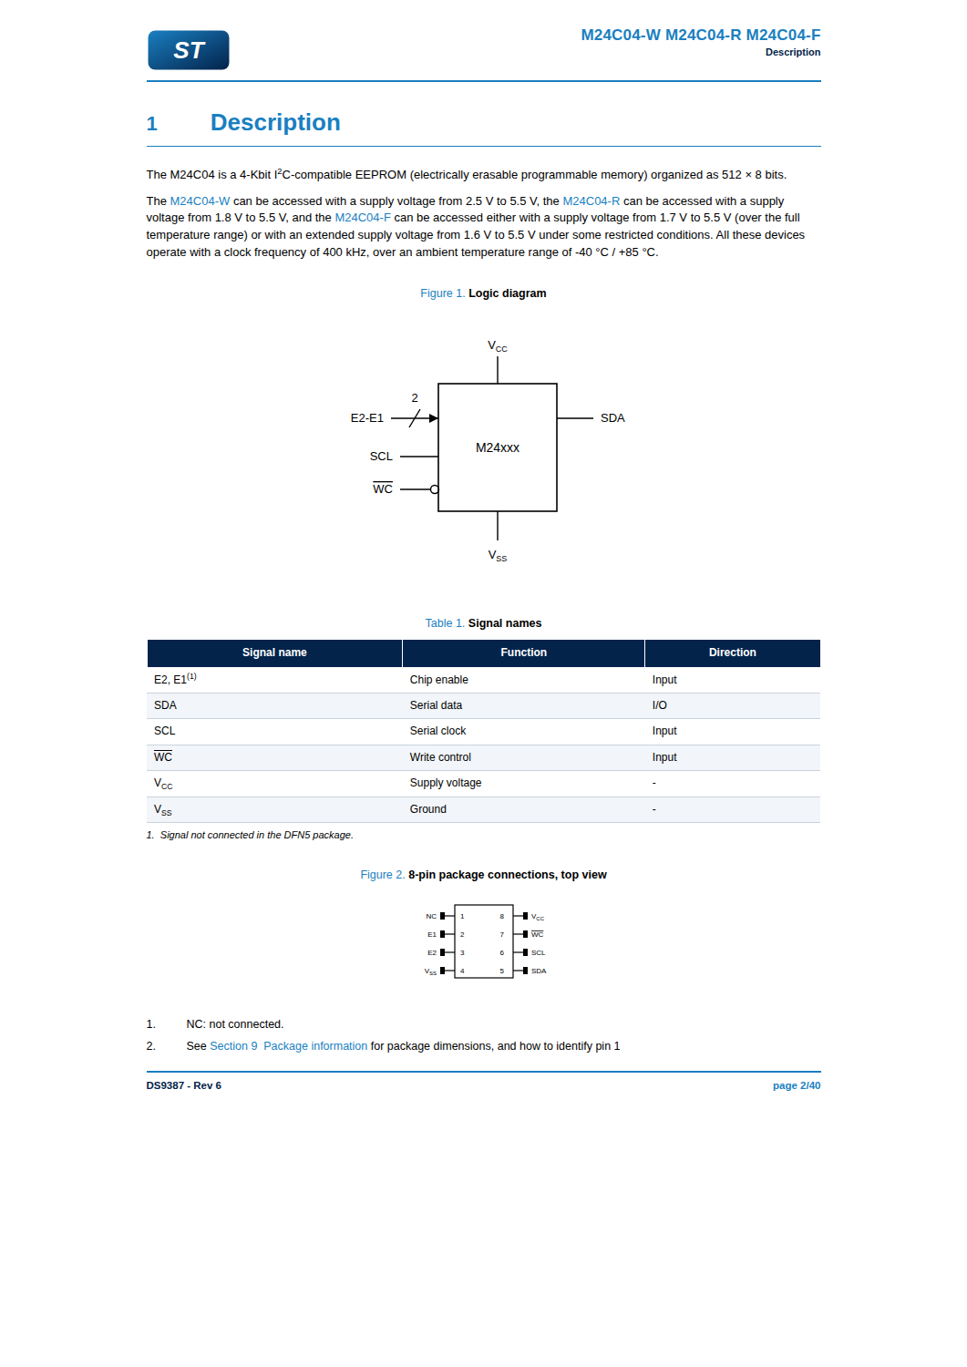ST
M24C04-W M24C04-R M24C04-F
Description
1 Description
The M24C04 is a 4-Kbit I2C-compatible EEPROM (electrically erasable programmable memory) organized as 512 × 8 bits.
The M24C04-W can be accessed with a supply voltage from 2.5 V to 5.5 V, the M24C04-R can be accessed with a supply voltage from 1.8 V to 5.5 V, and the M24C04-F can be accessed either with a supply voltage from 1.7 V to 5.5 V (over the full temperature range) or with an extended supply voltage from 1.6 V to 5.5 V under some restricted conditions. All these devices operate with a clock frequency of 400 kHz, over an ambient temperature range of -40 °C / +85 °C.
Figure 1. Logic diagram
M24xxx VCC VSS 2 E2-E1 SCL WC SDA
Table 1. Signal names
| Signal name | Function | Direction |
| --- | --- | --- |
| E2, E1 (1) | Chip enable | Input |
| SDA | Serial data | I/O |
| SCL | Serial clock | Input |
| WC | Write control | Input |
| V CC | Supply voltage | - |
| V SS | Ground | - |
1. Signal not connected in the DFN5 package.
Figure 2. 8-pin package connections, top view
1 2 3 4 8 7 6 5 NC E1 E2 VSS VCC WC SCL SDA
NC: not connected.
See Section 9 Package information for package dimensions, and how to identify pin 1
DS9387 - Rev 6
page 2/40